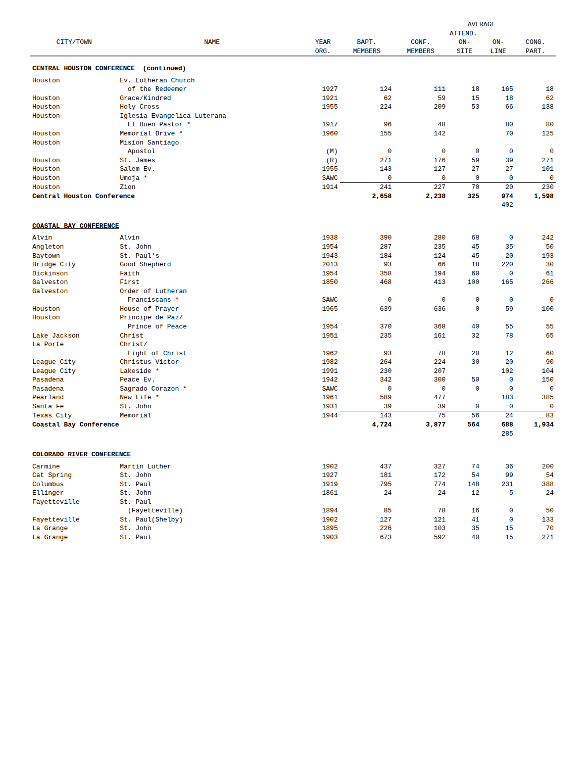| | | | | | AVERAGE | |
| --- | --- | --- | --- | --- | --- | --- |
| | | | | | ATTEND. | |
| CITY/TOWN | NAME | YEAR | BAPT. | CONF. | ON- | ON- | CONG. |
| | | ORG. | MEMBERS | MEMBERS | SITE | LINE | PART. |
| CENTRAL HOUSTON CONFERENCE (continued) |
| Houston | Ev. Lutheran Church | | | | | | |
| | of the Redeemer | 1927 | 124 | 111 | 18 | 165 | 18 |
| Houston | Grace/Kindred | 1921 | 62 | 59 | 15 | 18 | 62 |
| Houston | Holy Cross | 1955 | 224 | 209 | 53 | 66 | 138 |
| Houston | Iglesia Evangelica Luterana | | | | | | |
| | El Buen Pastor * | 1917 | 96 | 48 | 80 | 80 |
| Houston | Memorial Drive * | 1960 | 155 | 142 | 70 | 125 |
| Houston | Mision Santiago | | | | | | |
| | Apostol | (M) | 0 | 0 | 0 | 0 | 0 |
| Houston | St. James | (R) | 271 | 176 | 59 | 39 | 271 |
| Houston | Salem Ev. | 1955 | 143 | 127 | 27 | 27 | 101 |
| Houston | Umoja * | SAWC | 0 | 0 | 0 | 0 | 0 |
| Houston | Zion | 1914 | 241 | 227 | 70 | 20 | 230 |
| Central Houston Conference | 2,658 | 2,238 | 325 | 974 | 1,598 |
| | 402 | |
| COASTAL BAY CONFERENCE |
| Alvin | Alvin | 1938 | 390 | 280 | 68 | 0 | 242 |
| Angleton | St. John | 1954 | 287 | 235 | 45 | 35 | 50 |
| Baytown | St. Paul's | 1943 | 184 | 124 | 45 | 20 | 193 |
| Bridge City | Good Shepherd | 2013 | 93 | 66 | 18 | 220 | 30 |
| Dickinson | Faith | 1954 | 358 | 194 | 60 | 0 | 61 |
| Galveston | First | 1850 | 468 | 413 | 100 | 165 | 266 |
| Galveston | Order of Lutheran | | | | | | |
| | Franciscans * | SAWC | 0 | 0 | 0 | 0 | 0 |
| Houston | House of Prayer | 1965 | 639 | 636 | 0 | 59 | 100 |
| Houston | Principe de Paz/ | | | | | | |
| | Prince of Peace | 1954 | 370 | 368 | 40 | 55 | 55 |
| Lake Jackson | Christ | 1951 | 235 | 161 | 32 | 78 | 65 |
| La Porte | Christ/ | | | | | | |
| | Light of Christ | 1962 | 93 | 78 | 20 | 12 | 60 |
| League City | Christus Victor | 1982 | 264 | 224 | 30 | 20 | 90 |
| League City | Lakeside * | 1991 | 230 | 207 | 102 | 104 |
| Pasadena | Peace Ev. | 1942 | 342 | 300 | 50 | 0 | 150 |
| Pasadena | Sagrado Corazon * | SAWC | 0 | 0 | 0 | 0 | 0 |
| Pearland | New Life * | 1961 | 589 | 477 | 183 | 385 |
| Santa Fe | St. John | 1931 | 39 | 39 | 0 | 0 | 0 |
| Texas City | Memorial | 1944 | 143 | 75 | 56 | 24 | 83 |
| Coastal Bay Conference | 4,724 | 3,877 | 564 | 688 | 1,934 |
| | 285 | |
| COLORADO RIVER CONFERENCE |
| Carmine | Martin Luther | 1902 | 437 | 327 | 74 | 36 | 200 |
| Cat Spring | St. John | 1927 | 181 | 172 | 54 | 99 | 54 |
| Columbus | St. Paul | 1919 | 795 | 774 | 148 | 231 | 388 |
| Ellinger | St. John | 1861 | 24 | 24 | 12 | 5 | 24 |
| Fayetteville | St. Paul | | | | | | |
| | (Fayetteville) | 1894 | 85 | 78 | 16 | 0 | 50 |
| Fayetteville | St. Paul(Shelby) | 1902 | 127 | 121 | 41 | 0 | 133 |
| La Grange | St. John | 1895 | 226 | 103 | 35 | 15 | 70 |
| La Grange | St. Paul | 1903 | 673 | 592 | 40 | 15 | 271 |